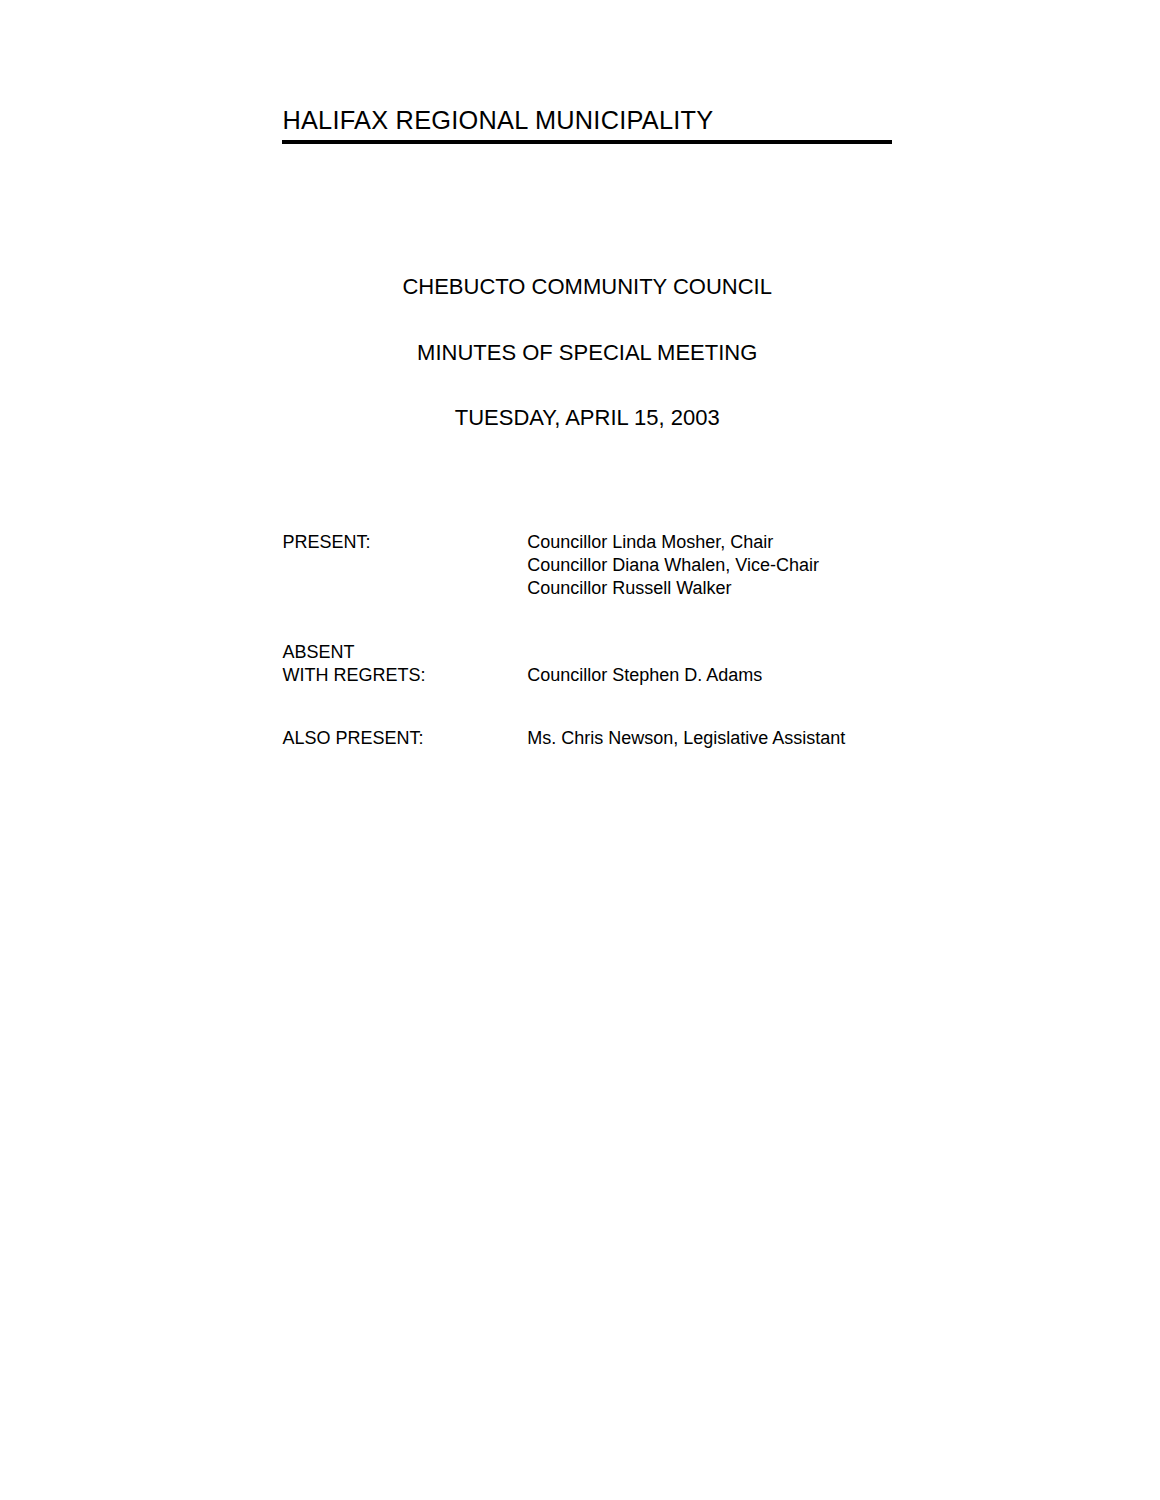HALIFAX REGIONAL MUNICIPALITY
CHEBUCTO COMMUNITY COUNCIL
MINUTES OF SPECIAL MEETING
TUESDAY, APRIL 15, 2003
| PRESENT: | Councillor Linda Mosher, Chair Councillor Diana Whalen, Vice-Chair Councillor Russell Walker |
| ABSENT WITH REGRETS: | Councillor Stephen D. Adams |
| ALSO PRESENT: | Ms. Chris Newson, Legislative Assistant |